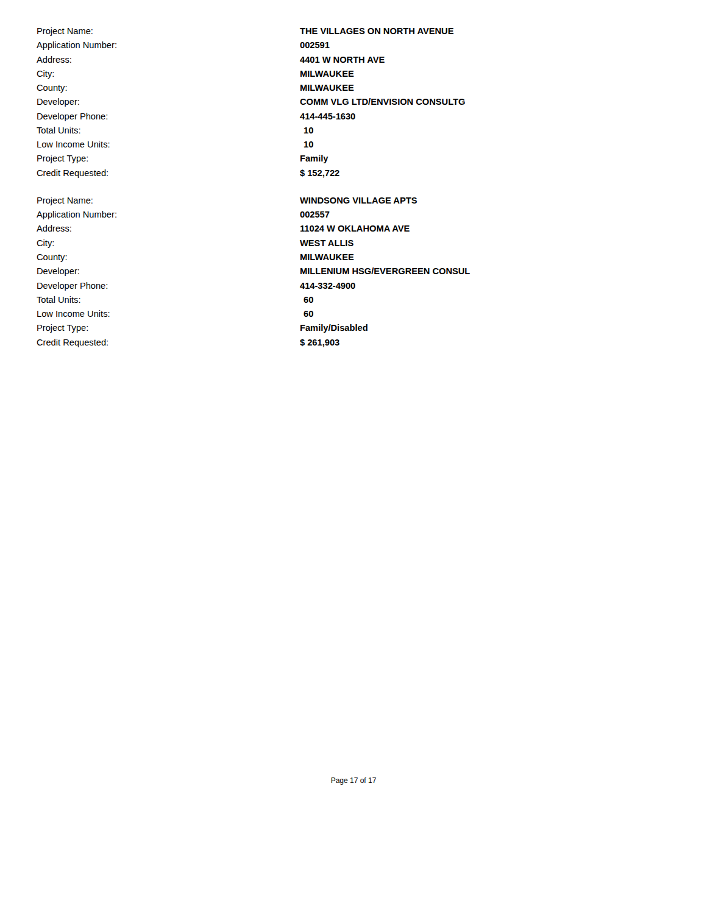| Project Name: | THE VILLAGES ON NORTH AVENUE |
| Application Number: | 002591 |
| Address: | 4401 W NORTH AVE |
| City: | MILWAUKEE |
| County: | MILWAUKEE |
| Developer: | COMM VLG LTD/ENVISION CONSULTG |
| Developer Phone: | 414-445-1630 |
| Total Units: | 10 |
| Low Income Units: | 10 |
| Project Type: | Family |
| Credit Requested: | $ 152,722 |
| Project Name: | WINDSONG VILLAGE APTS |
| Application Number: | 002557 |
| Address: | 11024 W OKLAHOMA AVE |
| City: | WEST ALLIS |
| County: | MILWAUKEE |
| Developer: | MILLENIUM HSG/EVERGREEN CONSUL |
| Developer Phone: | 414-332-4900 |
| Total Units: | 60 |
| Low Income Units: | 60 |
| Project Type: | Family/Disabled |
| Credit Requested: | $ 261,903 |
Page 17 of 17